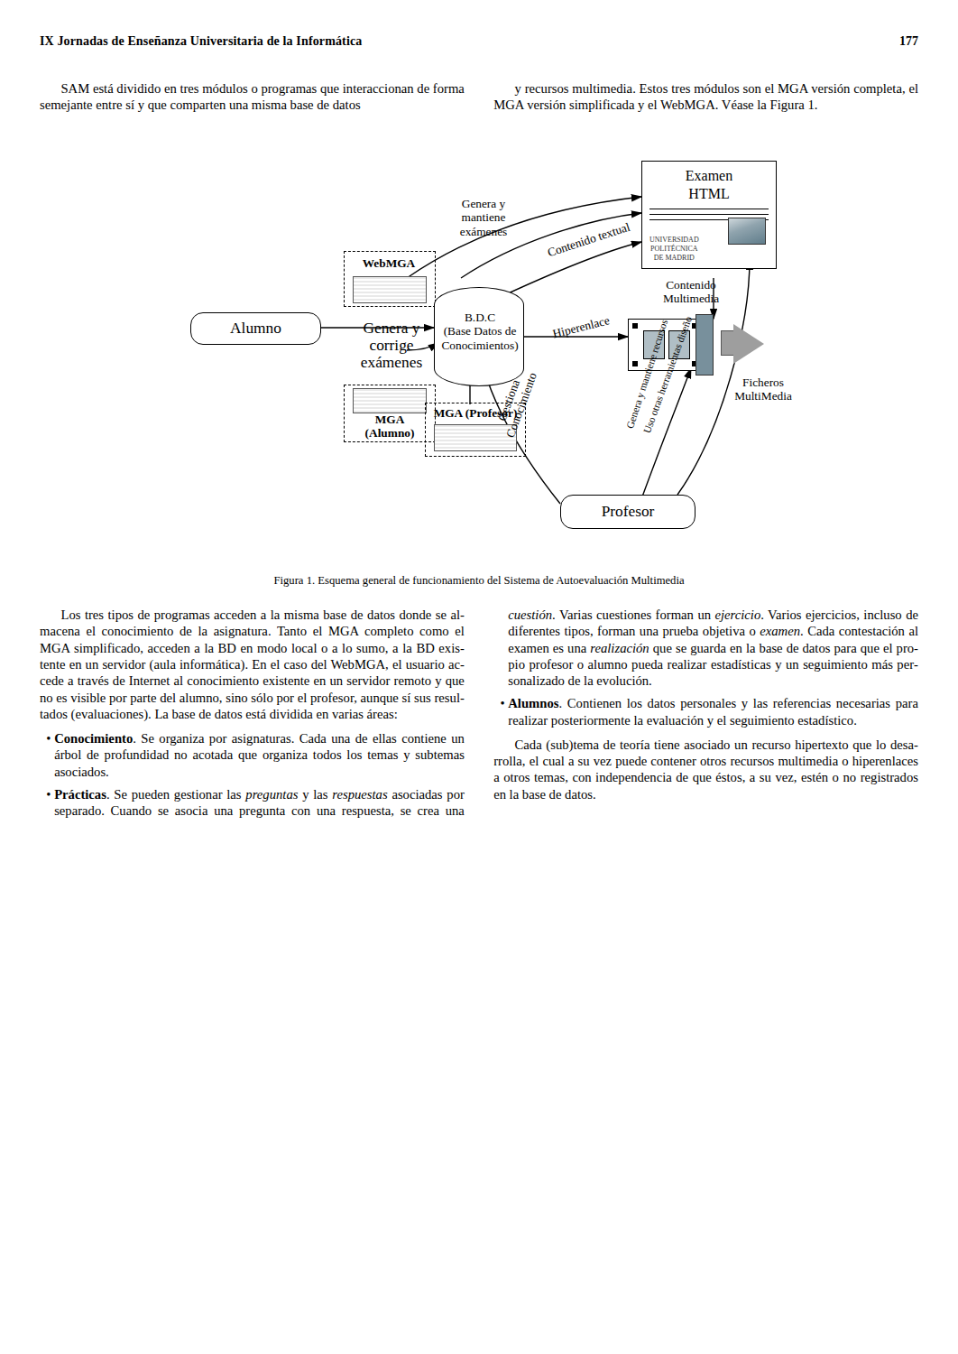IX Jornadas de Enseñanza Universitaria de la Informática 177
SAM está dividido en tres módulos o programas que interaccionan de forma semejante entre sí y que comparten una misma base de datos
y recursos multimedia. Estos tres módulos son el MGA versión completa, el MGA versión simplificada y el WebMGA. Véase la Figura 1.
Examen
HTML
UNIVERSIDAD
POLITÉCNICA
DE MADRID
WebMGA
Alumno
Genera y
corrige
exámenes
MGA
(Alumno)
B.D.C
(Base Datos de
Conocimientos)
MGA (Profesor)
Profesor
Genera y
mantiene
exámenes
Contenido textual
Contenido
Multimedia
Hiperenlace
Ficheros
MultiMedia
Gestiona
Conocimiento
Genera y mantiene recursos
Uso otras herramientas diseño
Figura 1. Esquema general de funcionamiento del Sistema de Autoevaluación Multimedia
Los tres tipos de programas acceden a la misma base de datos donde se almacena el conocimiento de la asignatura. Tanto el MGA completo como el MGA simplificado, acceden a la BD en modo local o a lo sumo, a la BD existente en un servidor (aula informática). En el caso del WebMGA, el usuario accede a través de Internet al conocimiento existente en un servidor remoto y que no es visible por parte del alumno, sino sólo por el profesor, aunque sí sus resultados (evaluaciones). La base de datos está dividida en varias áreas:
Conocimiento. Se organiza por asignaturas. Cada una de ellas contiene un árbol de profundidad no acotada que organiza todos los temas y subtemas asociados.
Prácticas. Se pueden gestionar las preguntas y las respuestas asociadas por separado. Cuando se asocia una pregunta con una respuesta, se crea una cuestión. Varias cuestiones forman un ejercicio. Varios ejercicios, incluso de diferentes tipos, forman una prueba objetiva o examen. Cada contestación al examen es una realización que se guarda en la base de datos para que el propio profesor o alumno pueda realizar estadísticas y un seguimiento más personalizado de la evolución.
Alumnos. Contienen los datos personales y las referencias necesarias para realizar posteriormente la evaluación y el seguimiento estadístico.
Cada (sub)tema de teoría tiene asociado un recurso hipertexto que lo desarrolla, el cual a su vez puede contener otros recursos multimedia o hiperenlaces a otros temas, con independencia de que éstos, a su vez, estén o no registrados en la base de datos.